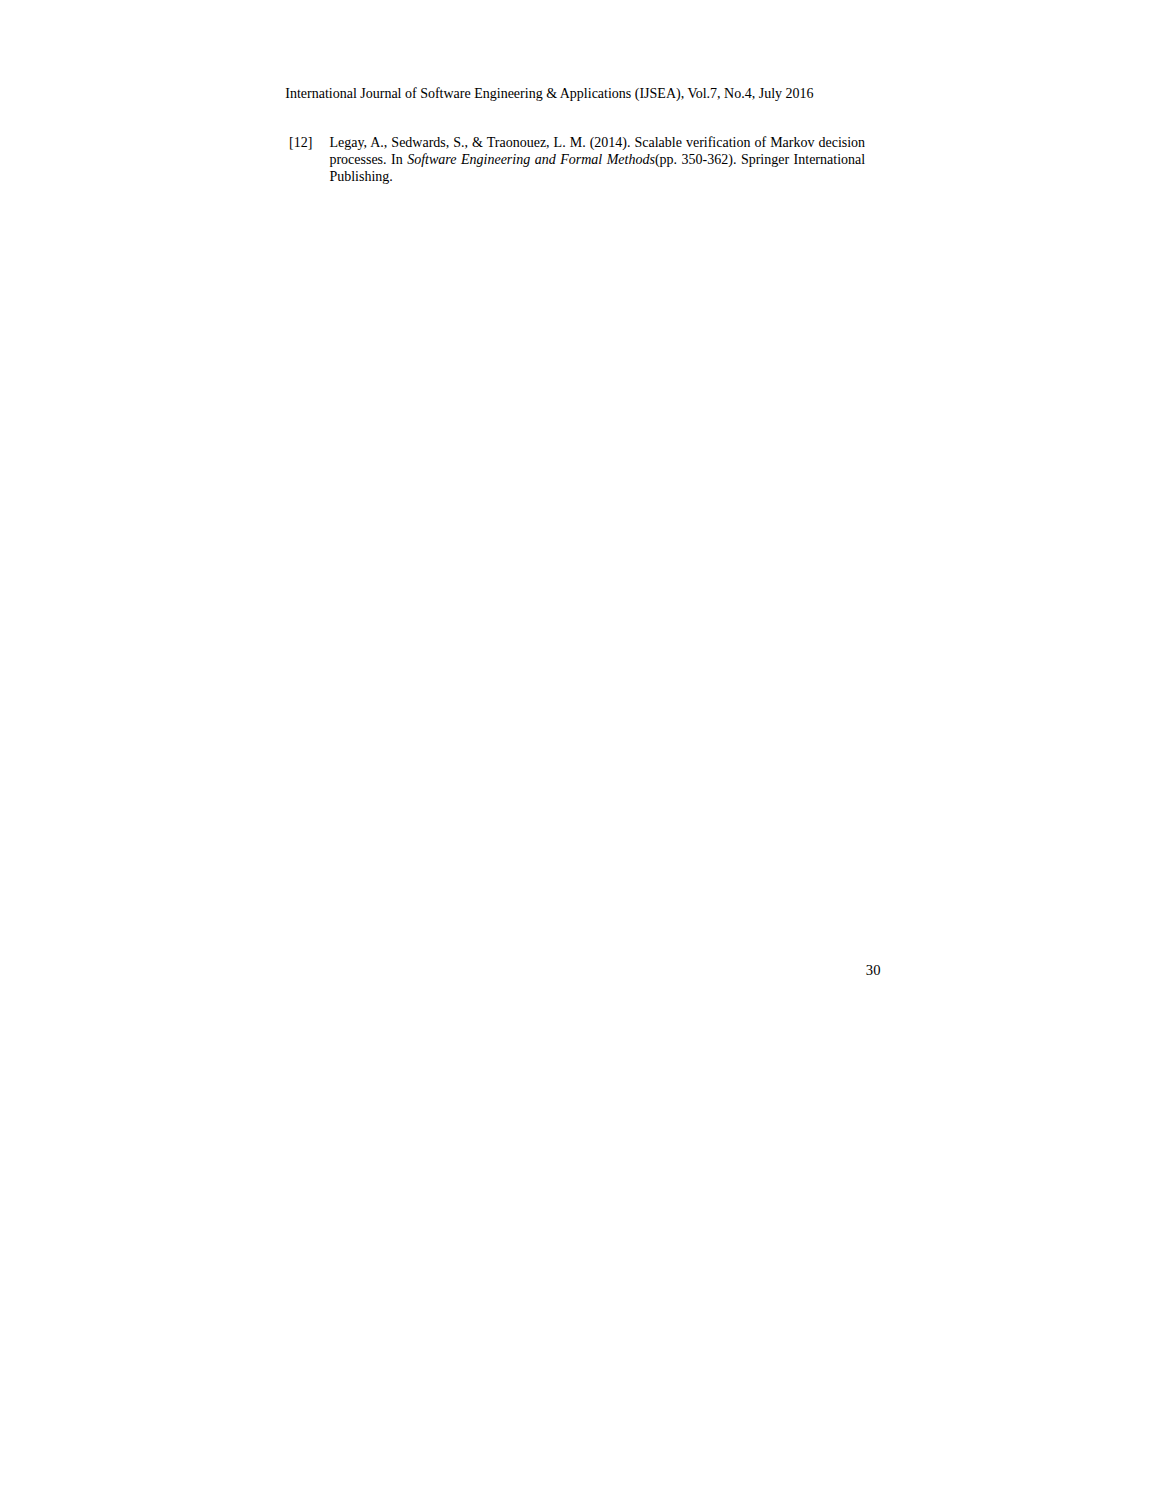International Journal of Software Engineering & Applications (IJSEA), Vol.7, No.4, July 2016
[12] Legay, A., Sedwards, S., & Traonouez, L. M. (2014). Scalable verification of Markov decision processes. In Software Engineering and Formal Methods(pp. 350-362). Springer International Publishing.
30